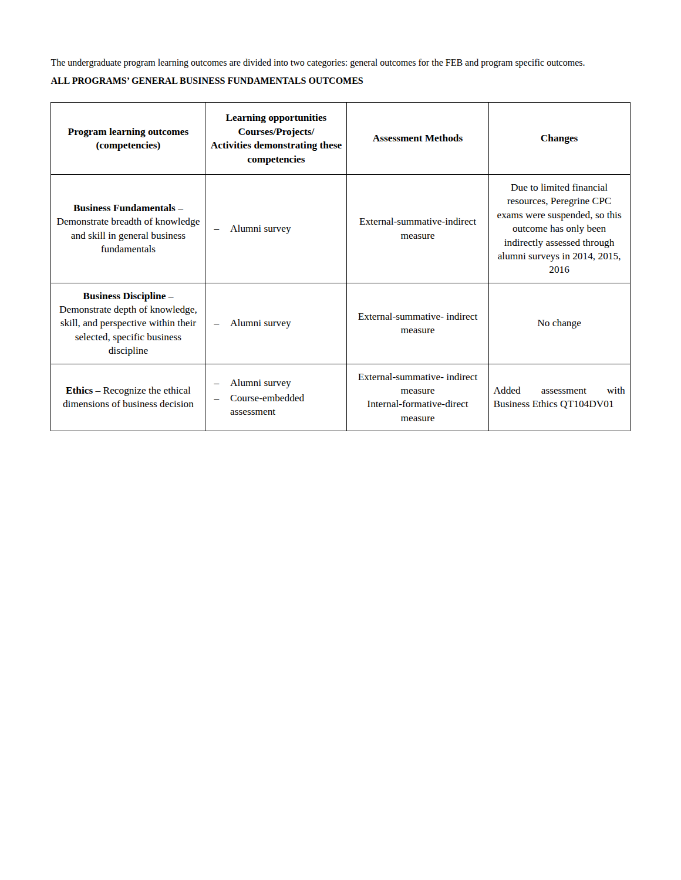The undergraduate program learning outcomes are divided into two categories: general outcomes for the FEB and program specific outcomes.
All Programs’ General Business Fundamentals Outcomes
| Program learning outcomes (competencies) | Learning opportunities Courses/Projects/ Activities demonstrating these competencies | Assessment Methods | Changes |
| --- | --- | --- | --- |
| Business Fundamentals – Demonstrate breadth of knowledge and skill in general business fundamentals | Alumni survey | External-summative-indirect measure | Due to limited financial resources, Peregrine CPC exams were suspended, so this outcome has only been indirectly assessed through alumni surveys in 2014, 2015, 2016 |
| Business Discipline – Demonstrate depth of knowledge, skill, and perspective within their selected, specific business discipline | Alumni survey | External-summative- indirect measure | No change |
| Ethics – Recognize the ethical dimensions of business decision | Alumni survey Course-embedded assessment | External-summative- indirect measure Internal-formative-direct measure | Added assessment with Business Ethics QT104DV01 |